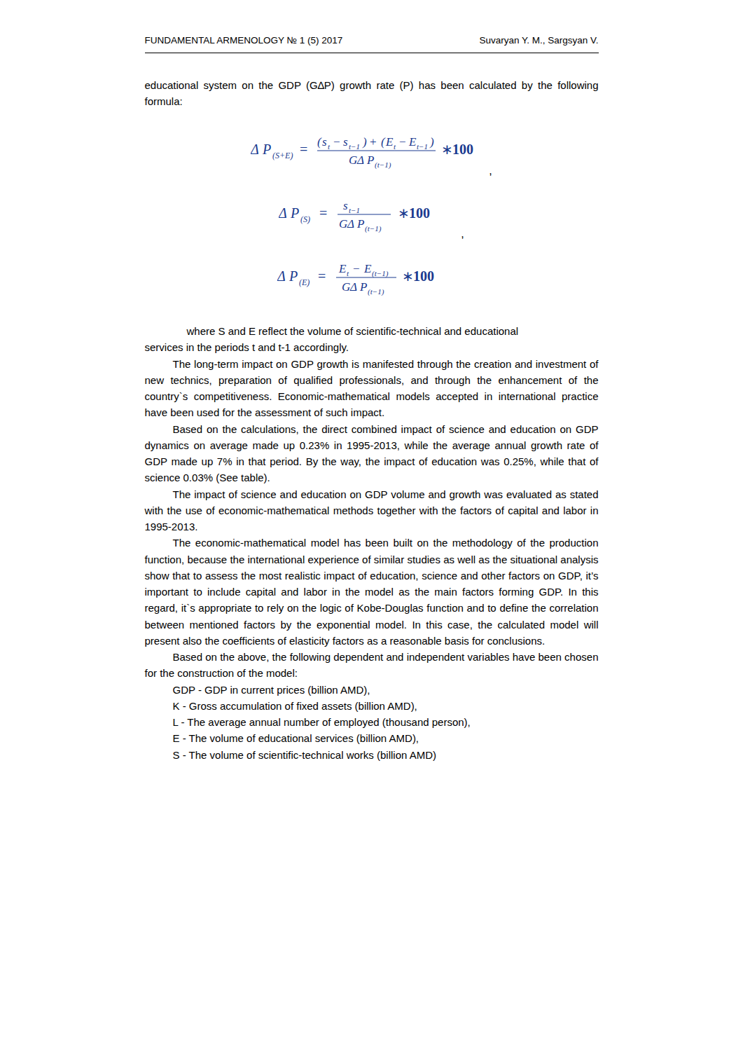FUNDAMENTAL ARMENOLOGY № 1 (5) 2017 Suvaryan Y. M., Sargsyan V.
educational system on the GDP (G∆P) growth rate (P) has been calculated by the following formula:
Δ P (S+E) = ( s t − s t−1 ) + ( E t − E t−1 ) G Δ P (t−1) ∗ 100 ,
Δ P (S) = s t−1 G Δ P (t−1) ∗ 100 ,
Δ P (E) = E t − E (t−1) G Δ P (t−1) ∗ 100
where S and E reflect the volume of scientific-technical and educational
services in the periods t and t-1 accordingly.
The long-term impact on GDP growth is manifested through the creation and investment of new technics, preparation of qualified professionals, and through the enhancement of the country`s competitiveness. Economic-mathematical models accepted in international practice have been used for the assessment of such impact.
Based on the calculations, the direct combined impact of science and education on GDP dynamics on average made up 0.23% in 1995-2013, while the average annual growth rate of GDP made up 7% in that period. By the way, the impact of education was 0.25%, while that of science 0.03% (See table).
The impact of science and education on GDP volume and growth was evaluated as stated with the use of economic-mathematical methods together with the factors of capital and labor in 1995-2013.
The economic-mathematical model has been built on the methodology of the production function, because the international experience of similar studies as well as the situational analysis show that to assess the most realistic impact of education, science and other factors on GDP, it’s important to include capital and labor in the model as the main factors forming GDP. In this regard, it`s appropriate to rely on the logic of Kobe-Douglas function and to define the correlation between mentioned factors by the exponential model. In this case, the calculated model will present also the coefficients of elasticity factors as a reasonable basis for conclusions.
Based on the above, the following dependent and independent variables have been chosen for the construction of the model:
GDP - GDP in current prices (billion AMD),
K - Gross accumulation of fixed assets (billion AMD),
L - The average annual number of employed (thousand person),
E - The volume of educational services (billion AMD),
S - The volume of scientific-technical works (billion AMD)